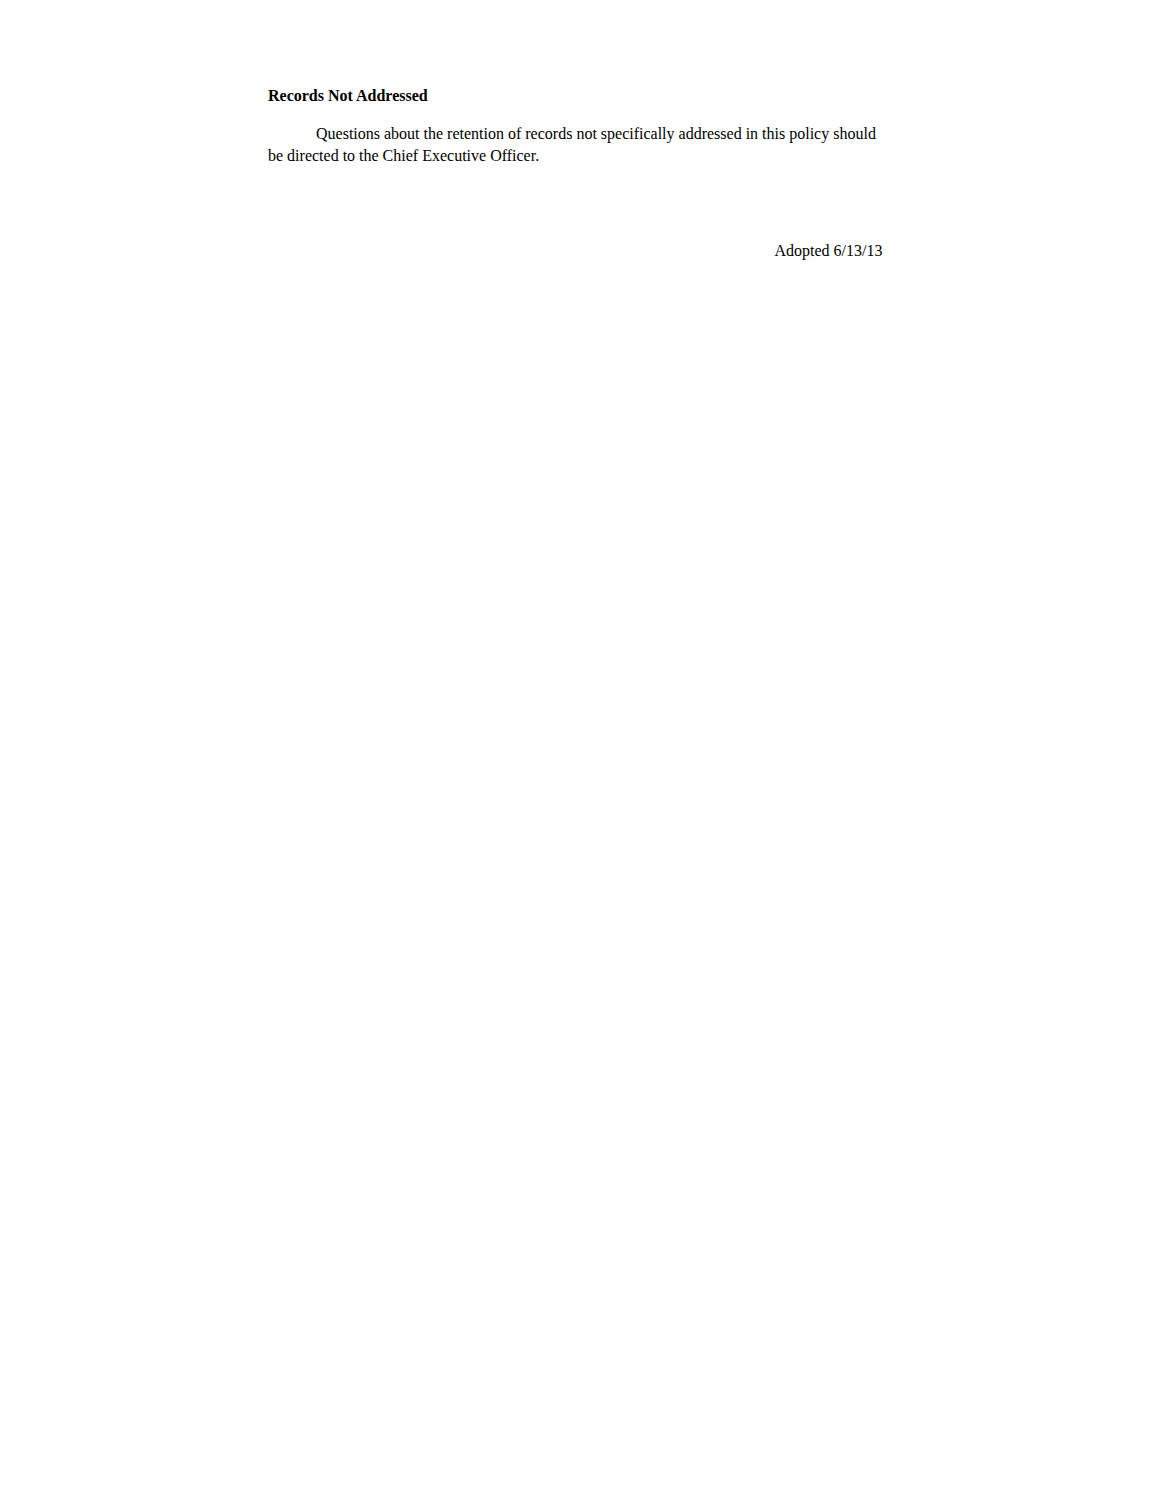Records Not Addressed
Questions about the retention of records not specifically addressed in this policy should be directed to the Chief Executive Officer.
Adopted 6/13/13